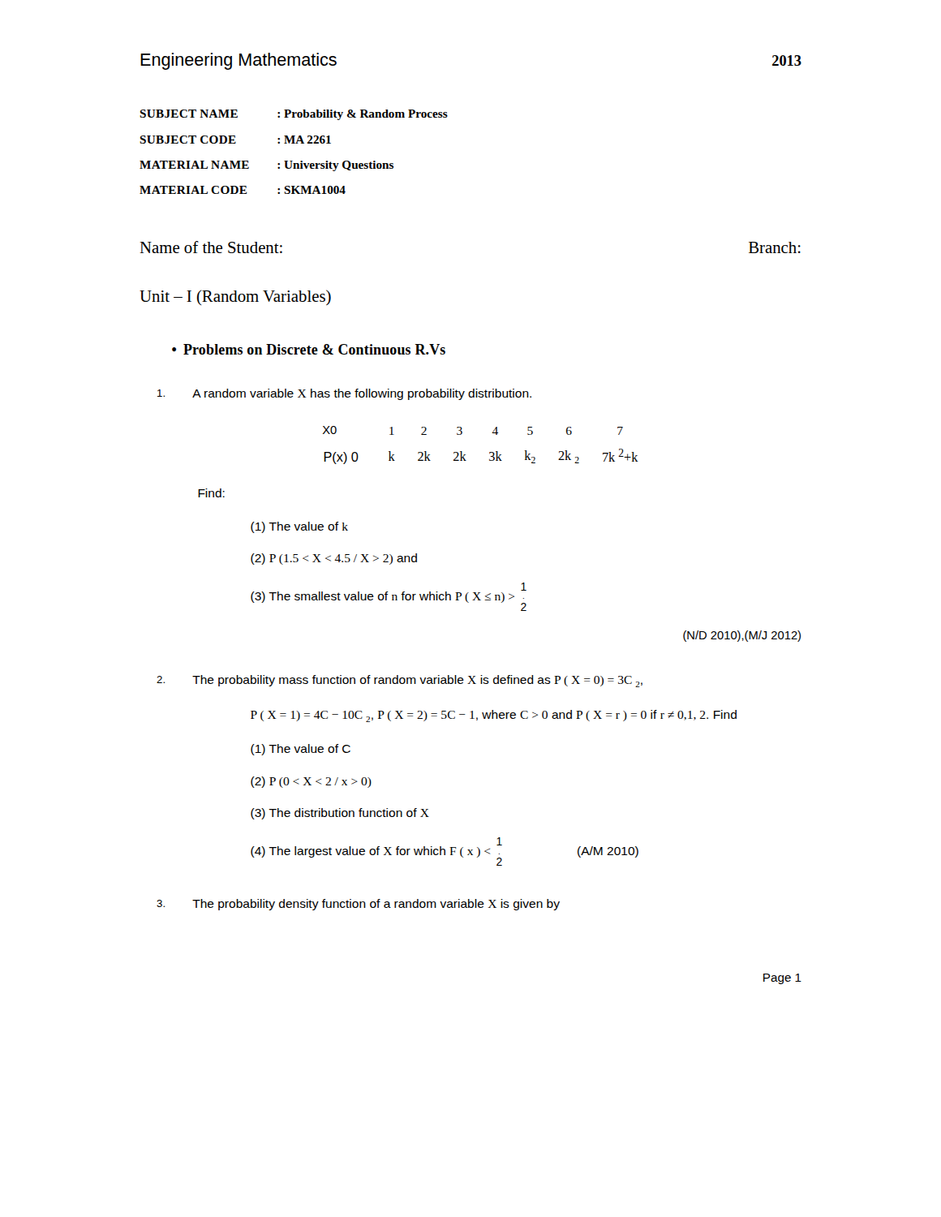Engineering Mathematics 2013
| SUBJECT NAME | : Probability & Random Process |
| SUBJECT CODE | : MA 2261 |
| MATERIAL NAME | : University Questions |
| MATERIAL CODE | : SKMA1004 |
Name of the Student: Branch:
Unit – I (Random Variables)
Problems on Discrete & Continuous R.Vs
A random variable X has the following probability distribution.
| X0 | 1 | 2 | 3 | 4 | 5 | 6 | 7 |
| P(x) 0 | k | 2k | 2k | 3k | k 2 | 2k 2 | 7k 2 +k |
Find:
(1) The value of k
(2) P (1.5 < X < 4.5 / X > 2) and
(3) The smallest value of n for which P ( X ≤ n) > 1. 2
(N/D 2010),(M/J 2012)
The probability mass function of random variable X is defined as P ( X = 0) = 3C 2,
P ( X = 1) = 4C − 10C 2, P ( X = 2) = 5C − 1, where C > 0 and P ( X = r ) = 0 if r ≠ 0,1, 2. Find
(1) The value of C
(2) P (0 < X < 2 / x > 0)
(3) The distribution function of X
(4) The largest value of X for which F ( x ) < 1. 2 (A/M 2010)
The probability density function of a random variable X is given by
Page 1